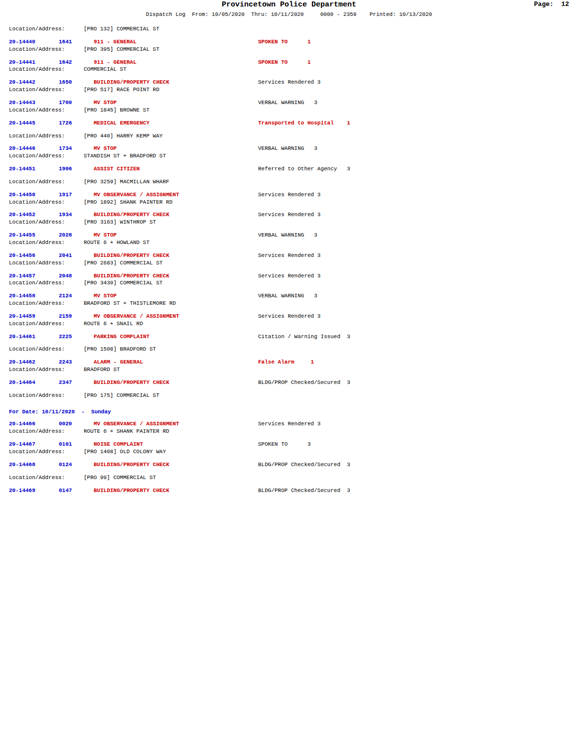Provincetown Police Department Page: 12
Dispatch Log From: 10/05/2020 Thru: 10/11/2020 0000 - 2359 Printed: 10/13/2020
Location/Address:[PRO 132] COMMERCIAL ST
20-14440 1641 911 - GENERAL SPOKEN TO 1
Location/Address:[PRO 395] COMMERCIAL ST
20-14441 1642 911 - GENERAL SPOKEN TO 1
Location/Address: COMMERCIAL ST
20-14442 1650 BUILDING/PROPERTY CHECK Services Rendered 3
Location/Address:[PRO 517] RACE POINT RD
20-14443 1700 MV STOP VERBAL WARNING 3
Location/Address:[PRO 1845] BROWNE ST
20-14445 1726 MEDICAL EMERGENCY Transported to Hospital 1
Location/Address:[PRO 440] HARRY KEMP WAY
20-14446 1734 MV STOP VERBAL WARNING 3
Location/Address: STANDISH ST + BRADFORD ST
20-14451 1906 ASSIST CITIZEN Referred to Other Agency 3
Location/Address:[PRO 3259] MACMILLAN WHARF
20-14450 1917 MV OBSERVANCE / ASSIGNMENT Services Rendered 3
Location/Address:[PRO 1892] SHANK PAINTER RD
20-14452 1934 BUILDING/PROPERTY CHECK Services Rendered 3
Location/Address:[PRO 3163] WINTHROP ST
20-14455 2028 MV STOP VERBAL WARNING 3
Location/Address: ROUTE 6 + HOWLAND ST
20-14456 2041 BUILDING/PROPERTY CHECK Services Rendered 3
Location/Address:[PRO 2683] COMMERCIAL ST
20-14457 2048 BUILDING/PROPERTY CHECK Services Rendered 3
Location/Address:[PRO 3430] COMMERCIAL ST
20-14458 2124 MV STOP VERBAL WARNING 3
Location/Address: BRADFORD ST + THISTLEMORE RD
20-14459 2159 MV OBSERVANCE / ASSIGNMENT Services Rendered 3
Location/Address: ROUTE 6 + SNAIL RD
20-14461 2225 PARKING COMPLAINT Citation / Warning Issued 3
Location/Address:[PRO 1508] BRADFORD ST
20-14462 2243 ALARM - GENERAL False Alarm 1
Location/Address: BRADFORD ST
20-14464 2347 BUILDING/PROPERTY CHECK BLDG/PROP Checked/Secured 3
Location/Address:[PRO 175] COMMERCIAL ST
For Date: 10/11/2020 - Sunday
20-14466 0020 MV OBSERVANCE / ASSIGNMENT Services Rendered 3
Location/Address: ROUTE 6 + SHANK PAINTER RD
20-14467 0101 NOISE COMPLAINT SPOKEN TO 3
Location/Address:[PRO 1408] OLD COLONY WAY
20-14468 0124 BUILDING/PROPERTY CHECK BLDG/PROP Checked/Secured 3
Location/Address:[PRO 99] COMMERCIAL ST
20-14469 0147 BUILDING/PROPERTY CHECK BLDG/PROP Checked/Secured 3